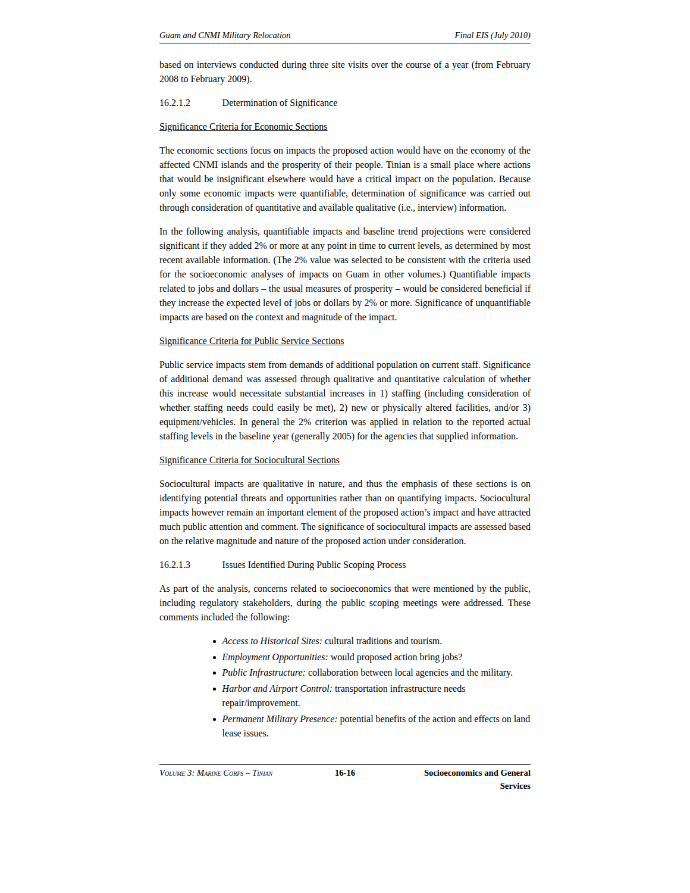Guam and CNMI Military Relocation
Final EIS (July 2010)
based on interviews conducted during three site visits over the course of a year (from February 2008 to February 2009).
16.2.1.2 Determination of Significance
Significance Criteria for Economic Sections
The economic sections focus on impacts the proposed action would have on the economy of the affected CNMI islands and the prosperity of their people. Tinian is a small place where actions that would be insignificant elsewhere would have a critical impact on the population. Because only some economic impacts were quantifiable, determination of significance was carried out through consideration of quantitative and available qualitative (i.e., interview) information.
In the following analysis, quantifiable impacts and baseline trend projections were considered significant if they added 2% or more at any point in time to current levels, as determined by most recent available information. (The 2% value was selected to be consistent with the criteria used for the socioeconomic analyses of impacts on Guam in other volumes.) Quantifiable impacts related to jobs and dollars – the usual measures of prosperity – would be considered beneficial if they increase the expected level of jobs or dollars by 2% or more. Significance of unquantifiable impacts are based on the context and magnitude of the impact.
Significance Criteria for Public Service Sections
Public service impacts stem from demands of additional population on current staff. Significance of additional demand was assessed through qualitative and quantitative calculation of whether this increase would necessitate substantial increases in 1) staffing (including consideration of whether staffing needs could easily be met), 2) new or physically altered facilities, and/or 3) equipment/vehicles. In general the 2% criterion was applied in relation to the reported actual staffing levels in the baseline year (generally 2005) for the agencies that supplied information.
Significance Criteria for Sociocultural Sections
Sociocultural impacts are qualitative in nature, and thus the emphasis of these sections is on identifying potential threats and opportunities rather than on quantifying impacts. Sociocultural impacts however remain an important element of the proposed action’s impact and have attracted much public attention and comment. The significance of sociocultural impacts are assessed based on the relative magnitude and nature of the proposed action under consideration.
16.2.1.3 Issues Identified During Public Scoping Process
As part of the analysis, concerns related to socioeconomics that were mentioned by the public, including regulatory stakeholders, during the public scoping meetings were addressed. These comments included the following:
Access to Historical Sites: cultural traditions and tourism.
Employment Opportunities: would proposed action bring jobs?
Public Infrastructure: collaboration between local agencies and the military.
Harbor and Airport Control: transportation infrastructure needs repair/improvement.
Permanent Military Presence: potential benefits of the action and effects on land lease issues.
Volume 3: Marine Corps – Tinian
16-16
Socioeconomics and General Services